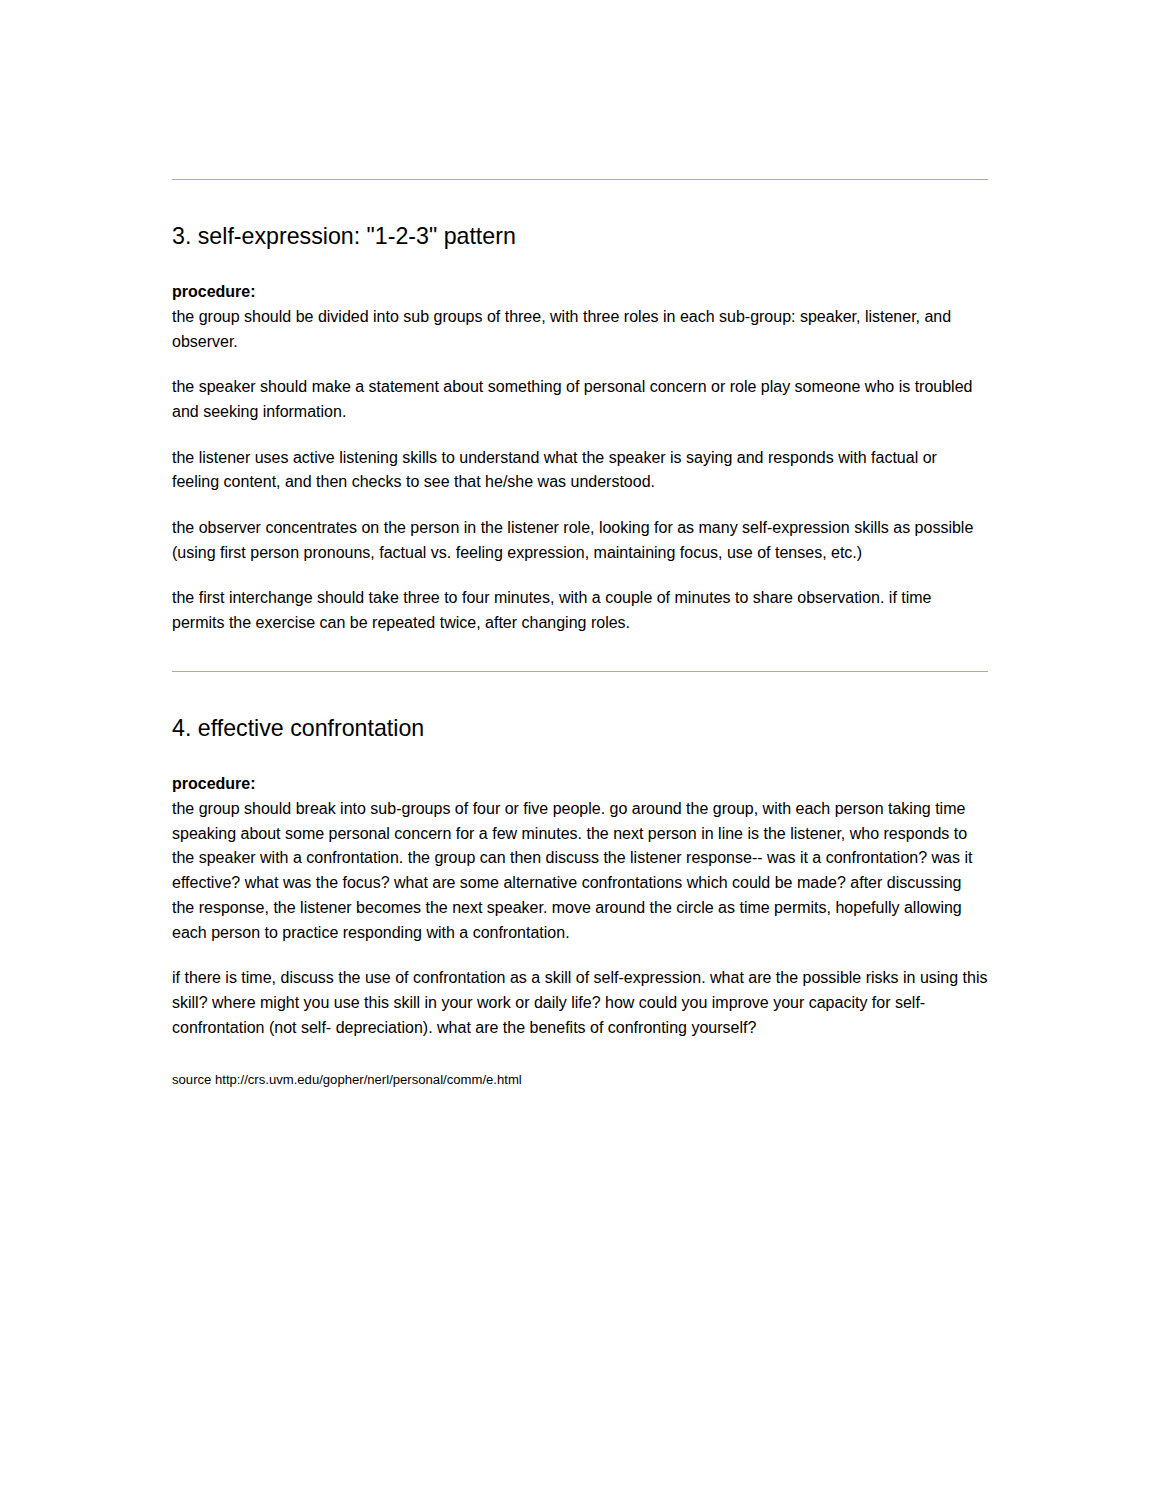3. self-expression: "1-2-3" pattern
procedure:
the group should be divided into sub groups of three, with three roles in each sub-group: speaker, listener, and observer.
the speaker should make a statement about something of personal concern or role play someone who is troubled and seeking information.
the listener uses active listening skills to understand what the speaker is saying and responds with factual or feeling content, and then checks to see that he/she was understood.
the observer concentrates on the person in the listener role, looking for as many self-expression skills as possible (using first person pronouns, factual vs. feeling expression, maintaining focus, use of tenses, etc.)
the first interchange should take three to four minutes, with a couple of minutes to share observation. if time permits the exercise can be repeated twice, after changing roles.
4. effective confrontation
procedure:
the group should break into sub-groups of four or five people. go around the group, with each person taking time speaking about some personal concern for a few minutes. the next person in line is the listener, who responds to the speaker with a confrontation. the group can then discuss the listener response-- was it a confrontation? was it effective? what was the focus? what are some alternative confrontations which could be made? after discussing the response, the listener becomes the next speaker. move around the circle as time permits, hopefully allowing each person to practice responding with a confrontation.
if there is time, discuss the use of confrontation as a skill of self-expression. what are the possible risks in using this skill? where might you use this skill in your work or daily life? how could you improve your capacity for self-confrontation (not self- depreciation). what are the benefits of confronting yourself?
source http://crs.uvm.edu/gopher/nerl/personal/comm/e.html